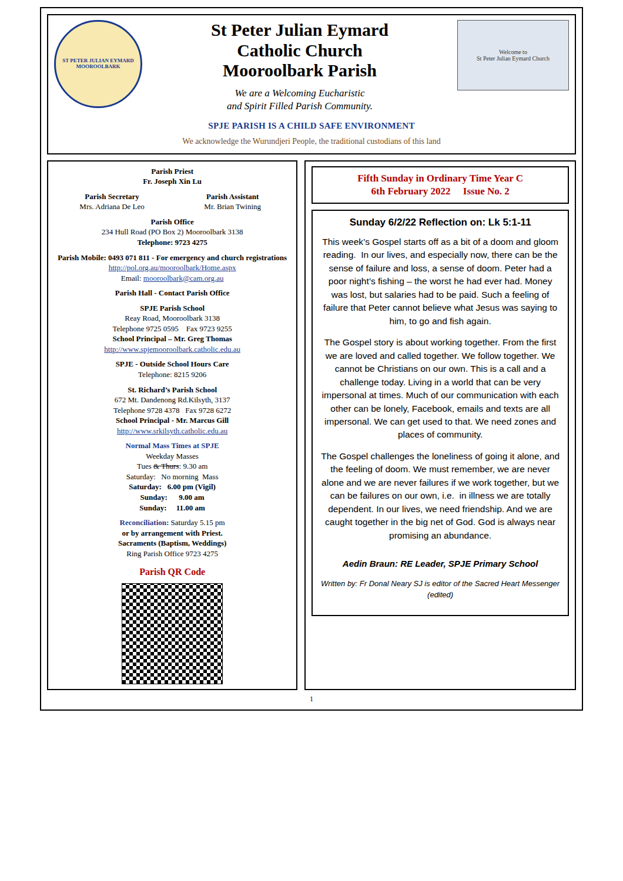ST PETER JULIAN EYMARD
MOOROOLBARK
St Peter Julian Eymard
Catholic Church
Mooroolbark Parish
We are a Welcoming Eucharistic
and Spirit Filled Parish Community.
Welcome to
St Peter Julian Eymard Church
SPJE PARISH IS A CHILD SAFE ENVIRONMENT
We acknowledge the Wurundjeri People, the traditional custodians of this land
Parish Priest
Fr. Joseph Xin Lu
Parish Secretary
Mrs. Adriana De Leo
Parish Assistant
Mr. Brian Twining
Parish Office
234 Hull Road (PO Box 2) Mooroolbark 3138
Telephone: 9723 4275
Parish Mobile: 0493 071 811 - For emergency and church registrations
http://pol.org.au/mooroolbark/Home.aspx
Email: mooroolbark@cam.org.au
Parish Hall - Contact Parish Office
SPJE Parish School
Reay Road, Mooroolbark 3138
Telephone 9725 0595 Fax 9723 9255
School Principal – Mr. Greg Thomas
http://www.spjemooroolbark.catholic.edu.au
SPJE - Outside School Hours Care
Telephone: 8215 9206
St. Richard’s Parish School
672 Mt. Dandenong Rd.Kilsyth, 3137
Telephone 9728 4378 Fax 9728 6272
School Principal - Mr. Marcus Gill
http://www.srkilsyth.catholic.edu.au
Normal Mass Times at SPJE
Weekday Masses
Tues & Thurs: 9.30 am
Saturday: No morning Mass
Saturday: 6.00 pm (Vigil)
Sunday: 9.00 am
Sunday: 11.00 am
Reconciliation: Saturday 5.15 pm
or by arrangement with Priest.
Sacraments (Baptism, Weddings)
Ring Parish Office 9723 4275
Parish QR Code
Fifth Sunday in Ordinary Time Year C
6th February 2022 Issue No. 2
Sunday 6/2/22 Reflection on: Lk 5:1-11
This week’s Gospel starts off as a bit of a doom and gloom reading. In our lives, and especially now, there can be the sense of failure and loss, a sense of doom. Peter had a poor night’s fishing – the worst he had ever had. Money was lost, but salaries had to be paid. Such a feeling of failure that Peter cannot believe what Jesus was saying to him, to go and fish again.
The Gospel story is about working together. From the first we are loved and called together. We follow together. We cannot be Christians on our own. This is a call and a challenge today. Living in a world that can be very impersonal at times. Much of our communication with each other can be lonely, Facebook, emails and texts are all impersonal. We can get used to that. We need zones and places of community.
The Gospel challenges the loneliness of going it alone, and the feeling of doom. We must remember, we are never alone and we are never failures if we work together, but we can be failures on our own, i.e. in illness we are totally dependent. In our lives, we need friendship. And we are caught together in the big net of God. God is always near promising an abundance.
Aedin Braun: RE Leader, SPJE Primary School
Written by: Fr Donal Neary SJ is editor of the Sacred Heart Messenger (edited)
1